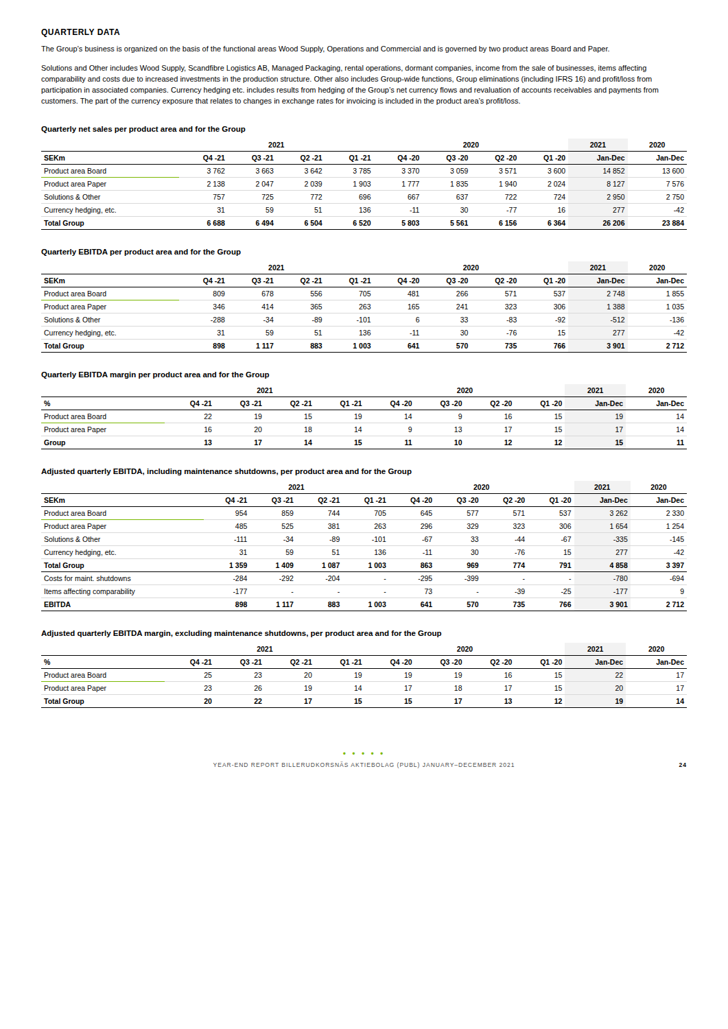QUARTERLY DATA
The Group’s business is organized on the basis of the functional areas Wood Supply, Operations and Commercial and is governed by two product areas Board and Paper.
Solutions and Other includes Wood Supply, Scandfibre Logistics AB, Managed Packaging, rental operations, dormant companies, income from the sale of businesses, items affecting comparability and costs due to increased investments in the production structure. Other also includes Group-wide functions, Group eliminations (including IFRS 16) and profit/loss from participation in associated companies. Currency hedging etc. includes results from hedging of the Group’s net currency flows and revaluation of accounts receivables and payments from customers. The part of the currency exposure that relates to changes in exchange rates for invoicing is included in the product area’s profit/loss.
Quarterly net sales per product area and for the Group
| | 2021 | 2020 | 2021 | 2020 |
| --- | --- | --- | --- | --- |
| SEKm | Q4 -21 | Q3 -21 | Q2 -21 | Q1 -21 | Q4 -20 | Q3 -20 | Q2 -20 | Q1 -20 | Jan-Dec | Jan-Dec |
| Product area Board | 3 762 | 3 663 | 3 642 | 3 785 | 3 370 | 3 059 | 3 571 | 3 600 | 14 852 | 13 600 |
| Product area Paper | 2 138 | 2 047 | 2 039 | 1 903 | 1 777 | 1 835 | 1 940 | 2 024 | 8 127 | 7 576 |
| Solutions & Other | 757 | 725 | 772 | 696 | 667 | 637 | 722 | 724 | 2 950 | 2 750 |
| Currency hedging, etc. | 31 | 59 | 51 | 136 | -11 | 30 | -77 | 16 | 277 | -42 |
| Total Group | 6 688 | 6 494 | 6 504 | 6 520 | 5 803 | 5 561 | 6 156 | 6 364 | 26 206 | 23 884 |
Quarterly EBITDA per product area and for the Group
| | 2021 | 2020 | 2021 | 2020 |
| --- | --- | --- | --- | --- |
| SEKm | Q4 -21 | Q3 -21 | Q2 -21 | Q1 -21 | Q4 -20 | Q3 -20 | Q2 -20 | Q1 -20 | Jan-Dec | Jan-Dec |
| Product area Board | 809 | 678 | 556 | 705 | 481 | 266 | 571 | 537 | 2 748 | 1 855 |
| Product area Paper | 346 | 414 | 365 | 263 | 165 | 241 | 323 | 306 | 1 388 | 1 035 |
| Solutions & Other | -288 | -34 | -89 | -101 | 6 | 33 | -83 | -92 | -512 | -136 |
| Currency hedging, etc. | 31 | 59 | 51 | 136 | -11 | 30 | -76 | 15 | 277 | -42 |
| Total Group | 898 | 1 117 | 883 | 1 003 | 641 | 570 | 735 | 766 | 3 901 | 2 712 |
Quarterly EBITDA margin per product area and for the Group
| | 2021 | 2020 | 2021 | 2020 |
| --- | --- | --- | --- | --- |
| % | Q4 -21 | Q3 -21 | Q2 -21 | Q1 -21 | Q4 -20 | Q3 -20 | Q2 -20 | Q1 -20 | Jan-Dec | Jan-Dec |
| Product area Board | 22 | 19 | 15 | 19 | 14 | 9 | 16 | 15 | 19 | 14 |
| Product area Paper | 16 | 20 | 18 | 14 | 9 | 13 | 17 | 15 | 17 | 14 |
| Group | 13 | 17 | 14 | 15 | 11 | 10 | 12 | 12 | 15 | 11 |
Adjusted quarterly EBITDA, including maintenance shutdowns, per product area and for the Group
| | 2021 | 2020 | 2021 | 2020 |
| --- | --- | --- | --- | --- |
| SEKm | Q4 -21 | Q3 -21 | Q2 -21 | Q1 -21 | Q4 -20 | Q3 -20 | Q2 -20 | Q1 -20 | Jan-Dec | Jan-Dec |
| Product area Board | 954 | 859 | 744 | 705 | 645 | 577 | 571 | 537 | 3 262 | 2 330 |
| Product area Paper | 485 | 525 | 381 | 263 | 296 | 329 | 323 | 306 | 1 654 | 1 254 |
| Solutions & Other | -111 | -34 | -89 | -101 | -67 | 33 | -44 | -67 | -335 | -145 |
| Currency hedging, etc. | 31 | 59 | 51 | 136 | -11 | 30 | -76 | 15 | 277 | -42 |
| Total Group | 1 359 | 1 409 | 1 087 | 1 003 | 863 | 969 | 774 | 791 | 4 858 | 3 397 |
| Costs for maint. shutdowns | -284 | -292 | -204 | - | -295 | -399 | - | - | -780 | -694 |
| Items affecting comparability | -177 | - | - | - | 73 | - | -39 | -25 | -177 | 9 |
| EBITDA | 898 | 1 117 | 883 | 1 003 | 641 | 570 | 735 | 766 | 3 901 | 2 712 |
Adjusted quarterly EBITDA margin, excluding maintenance shutdowns, per product area and for the Group
| | 2021 | 2020 | 2021 | 2020 |
| --- | --- | --- | --- | --- |
| % | Q4 -21 | Q3 -21 | Q2 -21 | Q1 -21 | Q4 -20 | Q3 -20 | Q2 -20 | Q1 -20 | Jan-Dec | Jan-Dec |
| Product area Board | 25 | 23 | 20 | 19 | 19 | 19 | 16 | 15 | 22 | 17 |
| Product area Paper | 23 | 26 | 19 | 14 | 17 | 18 | 17 | 15 | 20 | 17 |
| Total Group | 20 | 22 | 17 | 15 | 15 | 17 | 13 | 12 | 19 | 14 |
• • • • •
YEAR-END REPORT BILLERUDKORSNÄS AKTIEBOLAG (PUBL) JANUARY–DECEMBER 2021 24